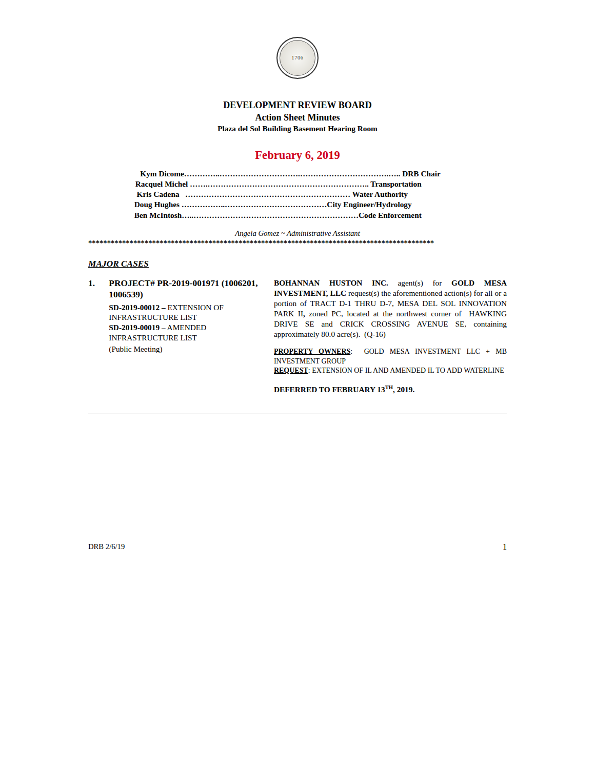DEVELOPMENT REVIEW BOARD
Action Sheet Minutes
Plaza del Sol Building Basement Hearing Room
February 6, 2019
Kym Dicome…………..………………………….…………………………….….. DRB Chair
Racquel Michel …….…………………………………………………….. Transportation
Kris Cadena ……………………………………………………… Water Authority
Doug Hughes ……………..…………………………………City Engineer/Hydrology
Ben McIntosh…..………………………………………………………Code Enforcement
Angela Gomez ~ Administrative Assistant
********************************************************************************************
MAJOR CASES
| 1. | PROJECT# PR-2019-001971 (1006201, 1006539) SD-2019-00012 – EXTENSION OF INFRASTRUCTURE LIST SD-2019-00019 – AMENDED INFRASTRUCTURE LIST (Public Meeting) | BOHANNAN HUSTON INC. agent(s) for GOLD MESA INVESTMENT, LLC request(s) the aforementioned action(s) for all or a portion of TRACT D-1 THRU D-7, MESA DEL SOL INNOVATION PARK II , zoned PC, located at the northwest corner of HAWKING DRIVE SE and CRICK CROSSING AVENUE SE, containing approximately 80.0 acre(s). (Q-16) PROPERTY OWNERS : GOLD MESA INVESTMENT LLC + MB INVESTMENT GROUP REQUEST : EXTENSION OF IL AND AMENDED IL TO ADD WATERLINE DEFERRED TO FEBRUARY 13 TH , 2019. |
DRB 2/6/19 1